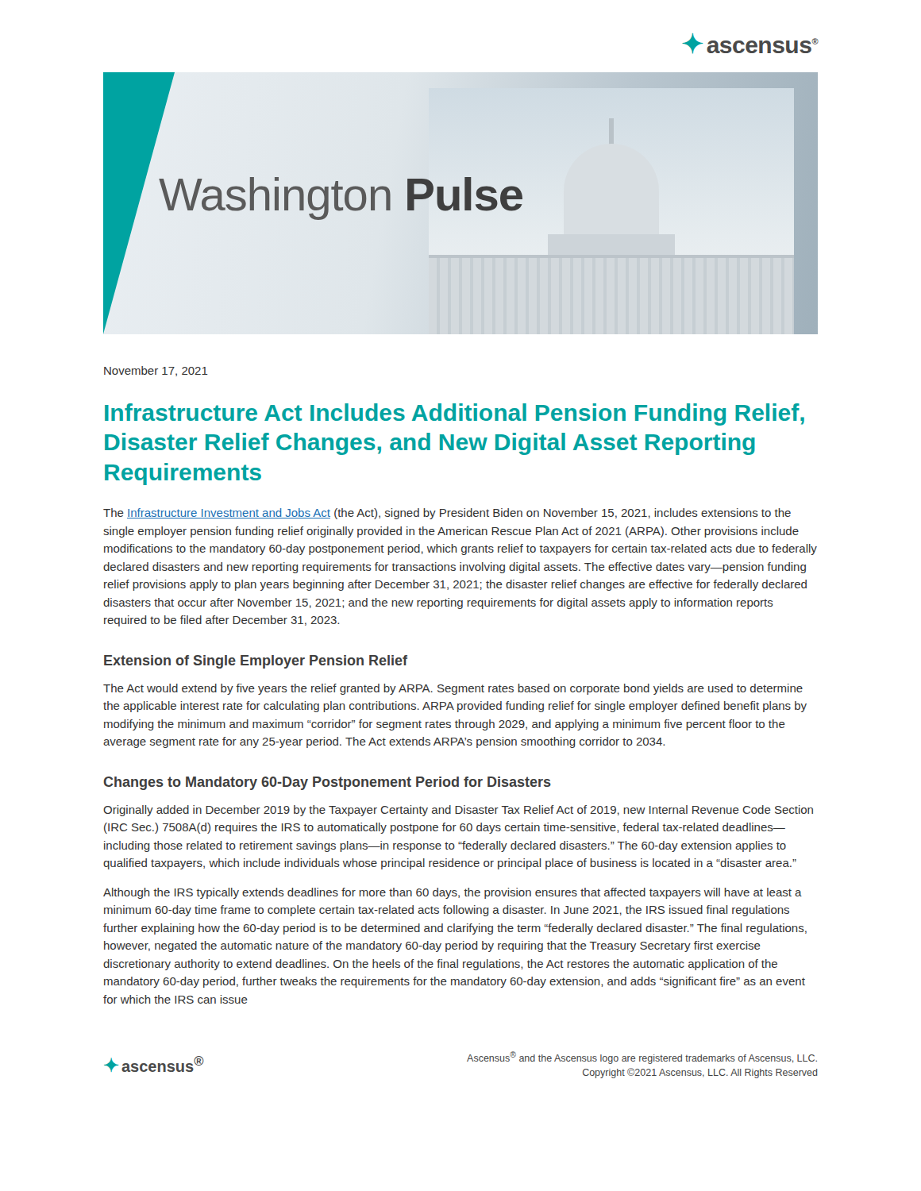✦ascensus®
Washington Pulse
November 17, 2021
Infrastructure Act Includes Additional Pension Funding Relief, Disaster Relief Changes, and New Digital Asset Reporting Requirements
The Infrastructure Investment and Jobs Act (the Act), signed by President Biden on November 15, 2021, includes extensions to the single employer pension funding relief originally provided in the American Rescue Plan Act of 2021 (ARPA). Other provisions include modifications to the mandatory 60-day postponement period, which grants relief to taxpayers for certain tax-related acts due to federally declared disasters and new reporting requirements for transactions involving digital assets. The effective dates vary—pension funding relief provisions apply to plan years beginning after December 31, 2021; the disaster relief changes are effective for federally declared disasters that occur after November 15, 2021; and the new reporting requirements for digital assets apply to information reports required to be filed after December 31, 2023.
Extension of Single Employer Pension Relief
The Act would extend by five years the relief granted by ARPA. Segment rates based on corporate bond yields are used to determine the applicable interest rate for calculating plan contributions. ARPA provided funding relief for single employer defined benefit plans by modifying the minimum and maximum “corridor” for segment rates through 2029, and applying a minimum five percent floor to the average segment rate for any 25-year period. The Act extends ARPA’s pension smoothing corridor to 2034.
Changes to Mandatory 60-Day Postponement Period for Disasters
Originally added in December 2019 by the Taxpayer Certainty and Disaster Tax Relief Act of 2019, new Internal Revenue Code Section (IRC Sec.) 7508A(d) requires the IRS to automatically postpone for 60 days certain time-sensitive, federal tax-related deadlines—including those related to retirement savings plans—in response to “federally declared disasters.” The 60-day extension applies to qualified taxpayers, which include individuals whose principal residence or principal place of business is located in a “disaster area.”
Although the IRS typically extends deadlines for more than 60 days, the provision ensures that affected taxpayers will have at least a minimum 60-day time frame to complete certain tax-related acts following a disaster. In June 2021, the IRS issued final regulations further explaining how the 60-day period is to be determined and clarifying the term “federally declared disaster.” The final regulations, however, negated the automatic nature of the mandatory 60-day period by requiring that the Treasury Secretary first exercise discretionary authority to extend deadlines. On the heels of the final regulations, the Act restores the automatic application of the mandatory 60-day period, further tweaks the requirements for the mandatory 60-day extension, and adds “significant fire” as an event for which the IRS can issue
✦ascensus®
Ascensus® and the Ascensus logo are registered trademarks of Ascensus, LLC.
Copyright ©2021 Ascensus, LLC. All Rights Reserved